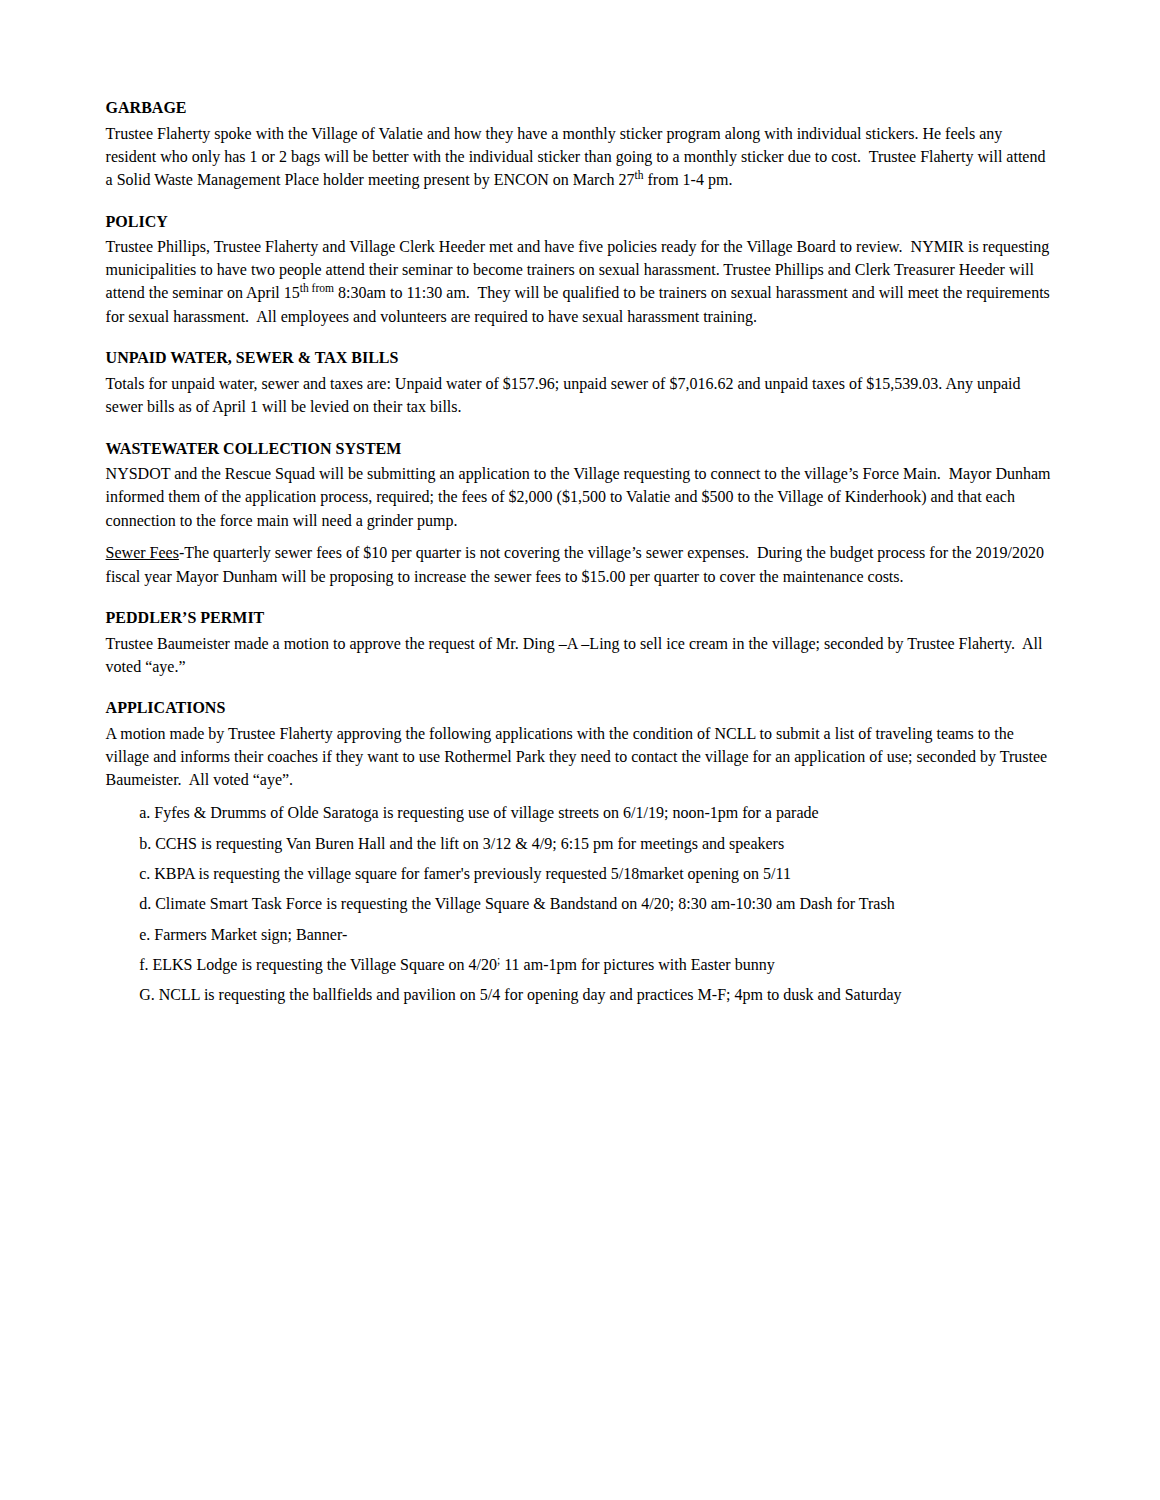Garbage
Trustee Flaherty spoke with the Village of Valatie and how they have a monthly sticker program along with individual stickers. He feels any resident who only has 1 or 2 bags will be better with the individual sticker than going to a monthly sticker due to cost. Trustee Flaherty will attend a Solid Waste Management Place holder meeting present by ENCON on March 27th from 1-4 pm.
Policy
Trustee Phillips, Trustee Flaherty and Village Clerk Heeder met and have five policies ready for the Village Board to review. NYMIR is requesting municipalities to have two people attend their seminar to become trainers on sexual harassment. Trustee Phillips and Clerk Treasurer Heeder will attend the seminar on April 15th from 8:30am to 11:30 am. They will be qualified to be trainers on sexual harassment and will meet the requirements for sexual harassment. All employees and volunteers are required to have sexual harassment training.
Unpaid Water, Sewer & Tax Bills
Totals for unpaid water, sewer and taxes are: Unpaid water of $157.96; unpaid sewer of $7,016.62 and unpaid taxes of $15,539.03. Any unpaid sewer bills as of April 1 will be levied on their tax bills.
Wastewater Collection System
NYSDOT and the Rescue Squad will be submitting an application to the Village requesting to connect to the village’s Force Main. Mayor Dunham informed them of the application process, required; the fees of $2,000 ($1,500 to Valatie and $500 to the Village of Kinderhook) and that each connection to the force main will need a grinder pump.
Sewer Fees-The quarterly sewer fees of $10 per quarter is not covering the village’s sewer expenses. During the budget process for the 2019/2020 fiscal year Mayor Dunham will be proposing to increase the sewer fees to $15.00 per quarter to cover the maintenance costs.
Peddler’s Permit
Trustee Baumeister made a motion to approve the request of Mr. Ding –A –Ling to sell ice cream in the village; seconded by Trustee Flaherty. All voted “aye.”
Applications
A motion made by Trustee Flaherty approving the following applications with the condition of NCLL to submit a list of traveling teams to the village and informs their coaches if they want to use Rothermel Park they need to contact the village for an application of use; seconded by Trustee Baumeister. All voted “aye”.
a. Fyfes & Drumms of Olde Saratoga is requesting use of village streets on 6/1/19; noon-1pm for a parade
b. CCHS is requesting Van Buren Hall and the lift on 3/12 & 4/9; 6:15 pm for meetings and speakers
c. KBPA is requesting the village square for famer's previously requested 5/18market opening on 5/11
d. Climate Smart Task Force is requesting the Village Square & Bandstand on 4/20; 8:30 am-10:30 am Dash for Trash
e. Farmers Market sign; Banner-
f. ELKS Lodge is requesting the Village Square on 4/20; 11 am-1pm for pictures with Easter bunny
G. NCLL is requesting the ballfields and pavilion on 5/4 for opening day and practices M-F; 4pm to dusk and Saturday